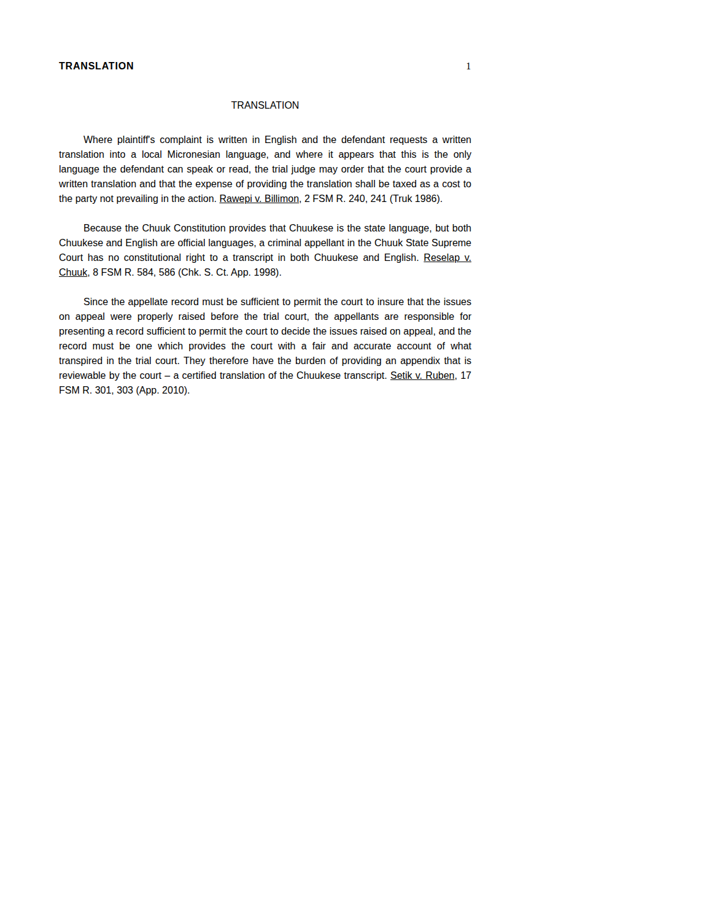TRANSLATION 1
TRANSLATION
Where plaintiff's complaint is written in English and the defendant requests a written translation into a local Micronesian language, and where it appears that this is the only language the defendant can speak or read, the trial judge may order that the court provide a written translation and that the expense of providing the translation shall be taxed as a cost to the party not prevailing in the action. Rawepi v. Billimon, 2 FSM R. 240, 241 (Truk 1986).
Because the Chuuk Constitution provides that Chuukese is the state language, but both Chuukese and English are official languages, a criminal appellant in the Chuuk State Supreme Court has no constitutional right to a transcript in both Chuukese and English. Reselap v. Chuuk, 8 FSM R. 584, 586 (Chk. S. Ct. App. 1998).
Since the appellate record must be sufficient to permit the court to insure that the issues on appeal were properly raised before the trial court, the appellants are responsible for presenting a record sufficient to permit the court to decide the issues raised on appeal, and the record must be one which provides the court with a fair and accurate account of what transpired in the trial court. They therefore have the burden of providing an appendix that is reviewable by the court – a certified translation of the Chuukese transcript. Setik v. Ruben, 17 FSM R. 301, 303 (App. 2010).